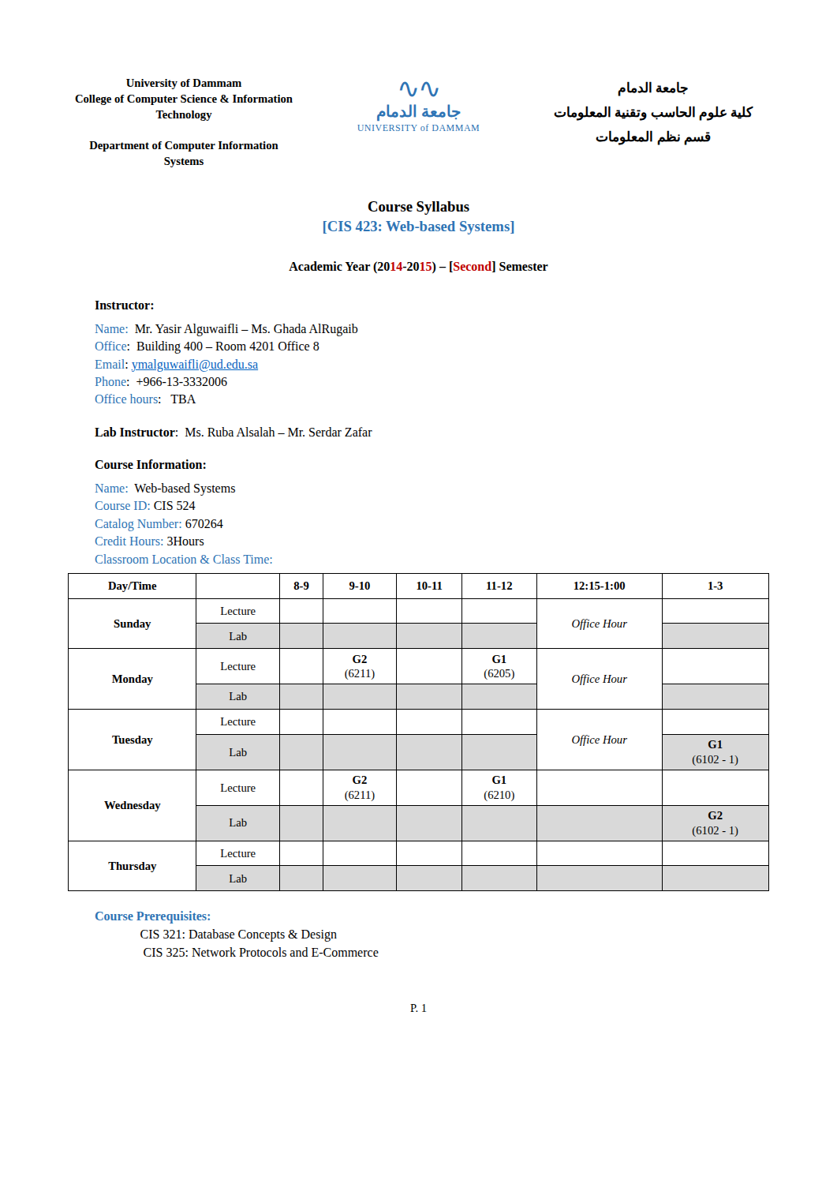University of Dammam
College of Computer Science & Information Technology
Department of Computer Information Systems
∿∿
جامعة الدمام
UNIVERSITY of DAMMAM
جامعة الدمام
كلية علوم الحاسب وتقنية المعلومات
قسم نظم المعلومات
Course Syllabus
[CIS 423: Web-based Systems]
Academic Year (2014-2015) – [Second] Semester
Instructor:
Name: Mr. Yasir Alguwaifli – Ms. Ghada AlRugaib
Office: Building 400 – Room 4201 Office 8
Email: ymalguwaifli@ud.edu.sa
Phone: +966-13-3332006
Office hours: TBA
Lab Instructor: Ms. Ruba Alsalah – Mr. Serdar Zafar
Course Information:
Name: Web-based Systems
Course ID: CIS 524
Catalog Number: 670264
Credit Hours: 3Hours
Classroom Location & Class Time:
| Day/Time | | 8-9 | 9-10 | 10-11 | 11-12 | 12:15-1:00 | 1-3 |
| --- | --- | --- | --- | --- | --- | --- | --- |
| Sunday | Lecture | | | | | Office Hour | |
| Lab | | | | | |
| Monday | Lecture | | G2 (6211) | | G1 (6205) | Office Hour | |
| Lab | | | | | |
| Tuesday | Lecture | | | | | Office Hour | |
| Lab | | | | | G1 (6102 - 1) |
| Wednesday | Lecture | | G2 (6211) | | G1 (6210) | | |
| Lab | | | | | | G2 (6102 - 1) |
| Thursday | Lecture | | | | | | |
| Lab | | | | | | |
Course Prerequisites:
CIS 321: Database Concepts & Design
CIS 325: Network Protocols and E-Commerce
P. 1